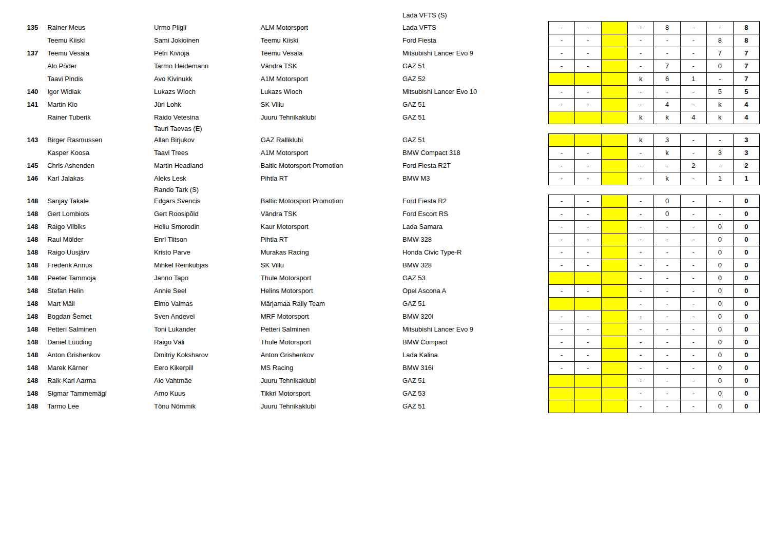| | | | | Lada VFTS (S) | | | | | | | | | |
| 135 | Rainer Meus | Urmo Piigli | ALM Motorsport | Lada VFTS | | - | - | | - | 8 | - | - | 8 |
| | Teemu Kiiski | Sami Jokioinen | Teemu Kiiski | Ford Fiesta | | - | - | | - | - | - | 8 | 8 |
| 137 | Teemu Vesala | Petri Kivioja | Teemu Vesala | Mitsubishi Lancer Evo 9 | | - | - | | - | - | - | 7 | 7 |
| | Alo Põder | Tarmo Heidemann | Vändra TSK | GAZ 51 | | - | - | | - | 7 | - | 0 | 7 |
| | Taavi Pindis | Avo Kivinukk | A1M Motorsport | GAZ 52 | | | | | k | 6 | 1 | - | 7 |
| 140 | Igor Widlak | Lukazs Wloch | Lukazs Wloch | Mitsubishi Lancer Evo 10 | | - | - | | - | - | - | 5 | 5 |
| 141 | Martin Kio | Jüri Lohk | SK Villu | GAZ 51 | | - | - | | - | 4 | - | k | 4 |
| | Rainer Tuberik | Raido Vetesina | Juuru Tehnikaklubi | GAZ 51 | | | | | k | k | 4 | k | 4 |
| | | Tauri Taevas (E) | | | | | | | | | | | |
| 143 | Birger Rasmussen | Allan Birjukov | GAZ Ralliklubi | GAZ 51 | | | | | k | 3 | - | - | 3 |
| | Kasper Koosa | Taavi Trees | A1M Motorsport | BMW Compact 318 | | - | - | | - | k | - | 3 | 3 |
| 145 | Chris Ashenden | Martin Headland | Baltic Motorsport Promotion | Ford Fiesta R2T | | - | - | | - | - | 2 | - | 2 |
| 146 | Karl Jalakas | Aleks Lesk | Pihtla RT | BMW M3 | | - | - | | - | k | - | 1 | 1 |
| | | Rando Tark (S) | | | | | | | | | | | |
| 148 | Sanjay Takale | Edgars Svencis | Baltic Motorsport Promotion | Ford Fiesta R2 | | - | - | | - | 0 | - | - | 0 |
| 148 | Gert Lombiots | Gert Roosipõld | Vändra TSK | Ford Escort RS | | - | - | | - | 0 | - | - | 0 |
| 148 | Raigo Vilbiks | Hellu Smorodin | Kaur Motorsport | Lada Samara | | - | - | | - | - | - | 0 | 0 |
| 148 | Raul Mölder | Enri Tiitson | Pihtla RT | BMW 328 | | - | - | | - | - | - | 0 | 0 |
| 148 | Raigo Uusjärv | Kristo Parve | Murakas Racing | Honda Civic Type-R | | - | - | | - | - | - | 0 | 0 |
| 148 | Frederik Annus | Mihkel Reinkubjas | SK Villu | BMW 328 | | - | - | | - | - | - | 0 | 0 |
| 148 | Peeter Tammoja | Janno Tapo | Thule Motorsport | GAZ 53 | | | | | - | - | - | 0 | 0 |
| 148 | Stefan Helin | Annie Seel | Helins Motorsport | Opel Ascona A | | - | - | | - | - | - | 0 | 0 |
| 148 | Mart Mäll | Elmo Valmas | Märjamaa Rally Team | GAZ 51 | | | | | - | - | - | 0 | 0 |
| 148 | Bogdan Šemet | Sven Andevei | MRF Motorsport | BMW 320I | | - | - | | - | - | - | 0 | 0 |
| 148 | Petteri Salminen | Toni Lukander | Petteri Salminen | Mitsubishi Lancer Evo 9 | | - | - | | - | - | - | 0 | 0 |
| 148 | Daniel Lüüding | Raigo Väli | Thule Motorsport | BMW Compact | | - | - | | - | - | - | 0 | 0 |
| 148 | Anton Grishenkov | Dmitriy Koksharov | Anton Grishenkov | Lada Kalina | | - | - | | - | - | - | 0 | 0 |
| 148 | Marek Kärner | Eero Kikerpill | MS Racing | BMW 316i | | - | - | | - | - | - | 0 | 0 |
| 148 | Raik-Karl Aarma | Alo Vahtmäe | Juuru Tehnikaklubi | GAZ 51 | | | | | - | - | - | 0 | 0 |
| 148 | Sigmar Tammemägi | Arno Kuus | Tikkri Motorsport | GAZ 53 | | | | | - | - | - | 0 | 0 |
| 148 | Tarmo Lee | Tõnu Nõmmik | Juuru Tehnikaklubi | GAZ 51 | | | | | - | - | - | 0 | 0 |